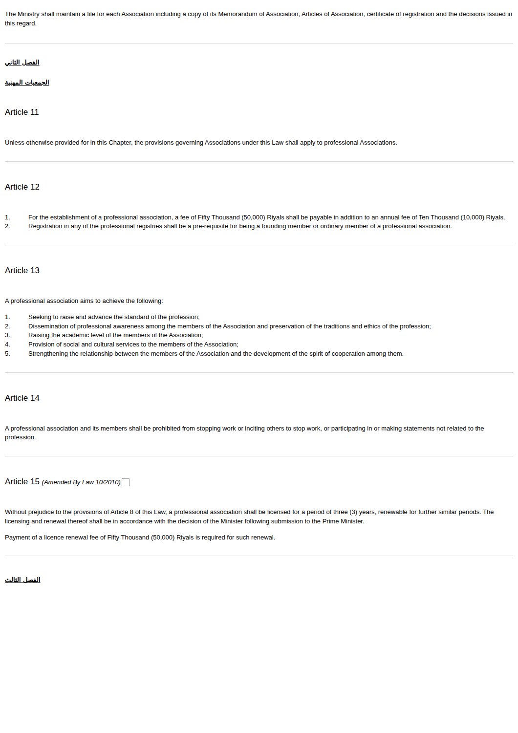The Ministry shall maintain a file for each Association including a copy of its Memorandum of Association, Articles of Association, certificate of registration and the decisions issued in this regard.
الفصل الثاني
الجمعيات المهنية
Article 11
Unless otherwise provided for in this Chapter, the provisions governing Associations under this Law shall apply to professional Associations.
Article 12
1. For the establishment of a professional association, a fee of Fifty Thousand (50,000) Riyals shall be payable in addition to an annual fee of Ten Thousand (10,000) Riyals. 2. Registration in any of the professional registries shall be a pre-requisite for being a founding member or ordinary member of a professional association.
Article 13
A professional association aims to achieve the following:
1. Seeking to raise and advance the standard of the profession; 2. Dissemination of professional awareness among the members of the Association and preservation of the traditions and ethics of the profession; 3. Raising the academic level of the members of the Association; 4. Provision of social and cultural services to the members of the Association; 5. Strengthening the relationship between the members of the Association and the development of the spirit of cooperation among them.
Article 14
A professional association and its members shall be prohibited from stopping work or inciting others to stop work, or participating in or making statements not related to the profession.
Article 15 (Amended By Law 10/2010)
Without prejudice to the provisions of Article 8 of this Law, a professional association shall be licensed for a period of three (3) years, renewable for further similar periods. The licensing and renewal thereof shall be in accordance with the decision of the Minister following submission to the Prime Minister.
Payment of a licence renewal fee of Fifty Thousand (50,000) Riyals is required for such renewal.
الفصل الثالث